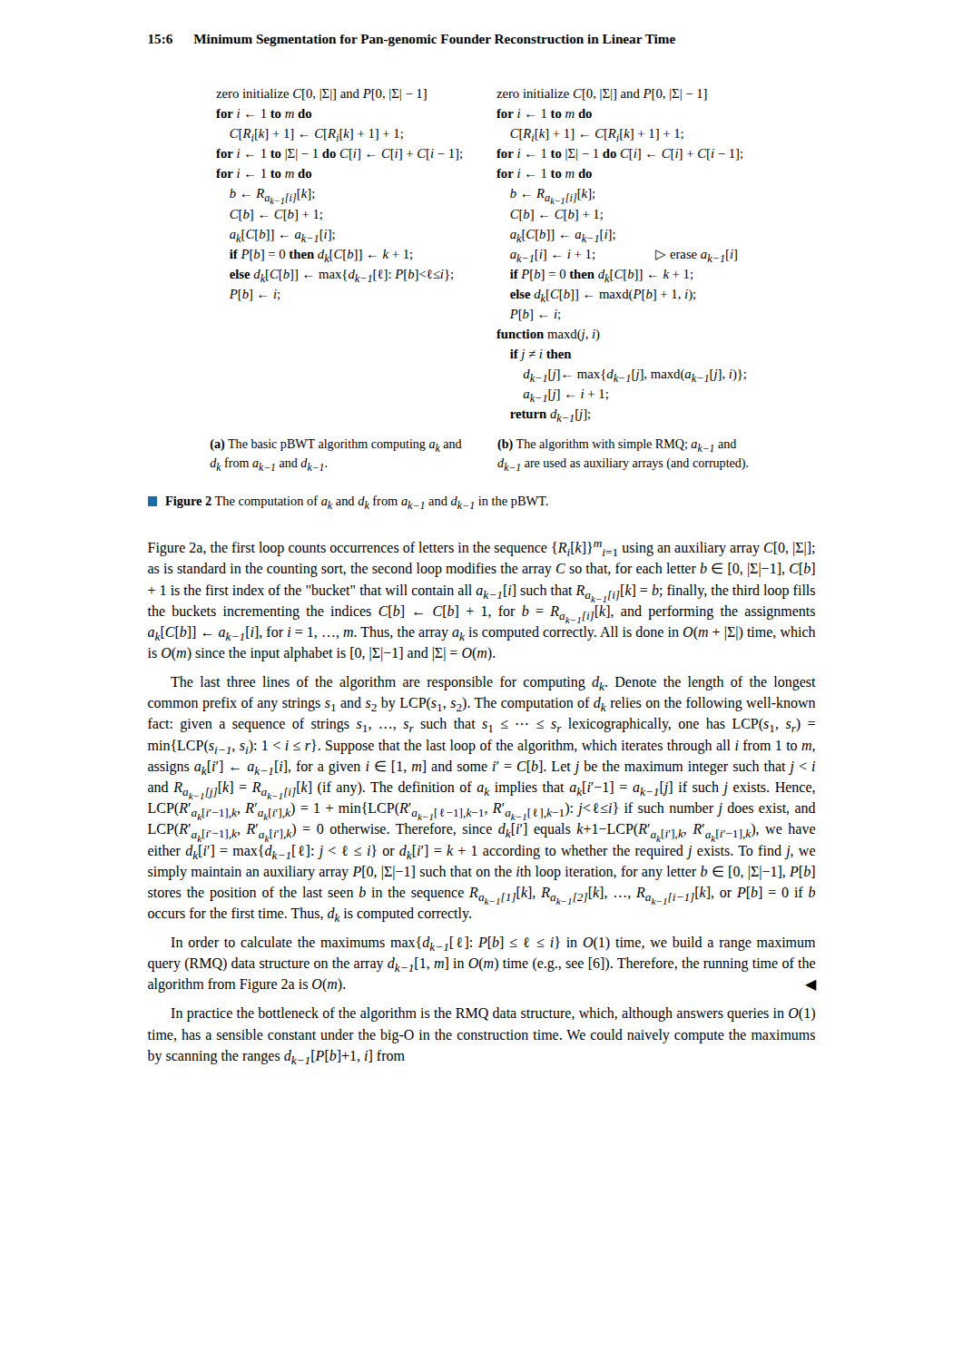15:6 Minimum Segmentation for Pan-genomic Founder Reconstruction in Linear Time
zero initialize C[0, |Σ|] and P[0, |Σ| − 1]
for i ← 1 to m do
    C[Ri[k] + 1] ← C[Ri[k] + 1] + 1;
for i ← 1 to |Σ| − 1 do C[i] ← C[i] + C[i − 1];
for i ← 1 to m do
    b ← Rak−1[i][k];
    C[b] ← C[b] + 1;
    ak[C[b]] ← ak−1[i];
    if P[b] = 0 then dk[C[b]] ← k + 1;
    else dk[C[b]] ← max{dk−1[ℓ]: P[b]<ℓ≤i};
    P[b] ← i;
zero initialize C[0, |Σ|] and P[0, |Σ| − 1]
for i ← 1 to m do
    C[Ri[k] + 1] ← C[Ri[k] + 1] + 1;
for i ← 1 to |Σ| − 1 do C[i] ← C[i] + C[i − 1];
for i ← 1 to m do
    b ← Rak−1[i][k];
    C[b] ← C[b] + 1;
    ak[C[b]] ← ak−1[i];
    ak−1[i] ← i + 1;                  ▷ erase ak−1[i]
    if P[b] = 0 then dk[C[b]] ← k + 1;
    else dk[C[b]] ← maxd(P[b] + 1, i);
    P[b] ← i;
function maxd(j, i)
    if j ≠ i then
        dk−1[j]← max{dk−1[j], maxd(ak−1[j], i)};
        ak−1[j] ← i + 1;
    return dk−1[j];
(a) The basic pBWT algorithm computing ak and dk from ak−1 and dk−1.
(b) The algorithm with simple RMQ; ak−1 and dk−1 are used as auxiliary arrays (and corrupted).
Figure 2 The computation of ak and dk from ak−1 and dk−1 in the pBWT.
Figure 2a, the first loop counts occurrences of letters in the sequence {Ri[k]}mi=1 using an auxiliary array C[0, |Σ|]; as is standard in the counting sort, the second loop modifies the array C so that, for each letter b ∈ [0, |Σ|−1], C[b] + 1 is the first index of the "bucket" that will contain all ak−1[i] such that Rak−1[i][k] = b; finally, the third loop fills the buckets incrementing the indices C[b] ← C[b] + 1, for b = Rak−1[i][k], and performing the assignments ak[C[b]] ← ak−1[i], for i = 1, …, m. Thus, the array ak is computed correctly. All is done in O(m + |Σ|) time, which is O(m) since the input alphabet is [0, |Σ|−1] and |Σ| = O(m).
The last three lines of the algorithm are responsible for computing dk. Denote the length of the longest common prefix of any strings s1 and s2 by LCP(s1, s2). The computation of dk relies on the following well-known fact: given a sequence of strings s1, …, sr such that s1 ≤ ⋯ ≤ sr lexicographically, one has LCP(s1, sr) = min{LCP(si−1, si): 1 < i ≤ r}. Suppose that the last loop of the algorithm, which iterates through all i from 1 to m, assigns ak[i′] ← ak−1[i], for a given i ∈ [1, m] and some i′ = C[b]. Let j be the maximum integer such that j < i and Rak−1[j][k] = Rak−1[i][k] (if any). The definition of ak implies that ak[i′−1] = ak−1[j] if such j exists. Hence, LCP(R′ak[i′−1],k, R′ak[i′],k) = 1 + min{LCP(R′ak−1[ℓ−1],k−1, R′ak−1[ℓ],k−1): j<ℓ≤i} if such number j does exist, and LCP(R′ak[i′−1],k, R′ak[i′],k) = 0 otherwise. Therefore, since dk[i′] equals k+1−LCP(R′ak[i′],k, R′ak[i′−1],k), we have either dk[i′] = max{dk−1[ℓ]: j < ℓ ≤ i} or dk[i′] = k + 1 according to whether the required j exists. To find j, we simply maintain an auxiliary array P[0, |Σ|−1] such that on the ith loop iteration, for any letter b ∈ [0, |Σ|−1], P[b] stores the position of the last seen b in the sequence Rak−1[1][k], Rak−1[2][k], …, Rak−1[i−1][k], or P[b] = 0 if b occurs for the first time. Thus, dk is computed correctly.
In order to calculate the maximums max{dk−1[ℓ]: P[b] ≤ ℓ ≤ i} in O(1) time, we build a range maximum query (RMQ) data structure on the array dk−1[1, m] in O(m) time (e.g., see [6]). Therefore, the running time of the algorithm from Figure 2a is O(m). ◀
In practice the bottleneck of the algorithm is the RMQ data structure, which, although answers queries in O(1) time, has a sensible constant under the big-O in the construction time. We could naively compute the maximums by scanning the ranges dk−1[P[b]+1, i] from